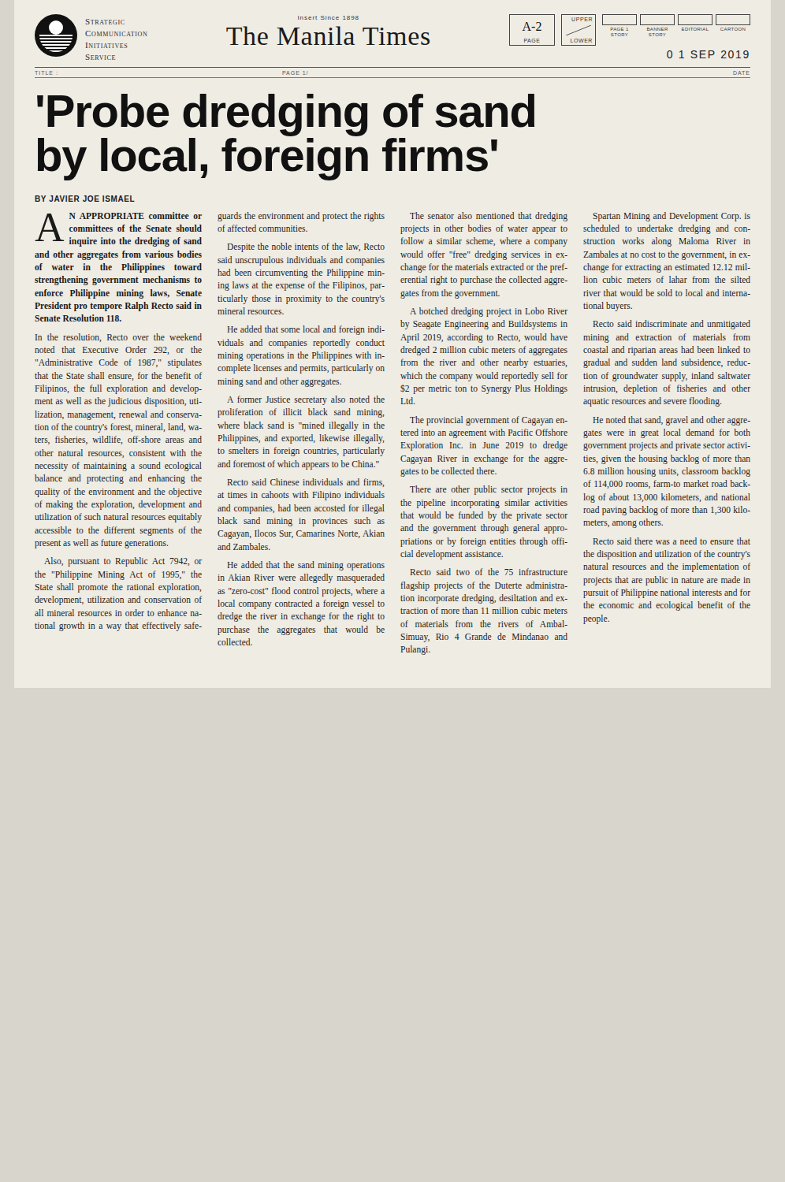Strategic Communication Initiatives Service
Insert Since 1898
The Manila Times
A-2 PAGE
UPPER LOWER
PAGE 1
STORY
BANNER
STORY
EDITORIAL
CARTOON
0 1 SEP 2019
TITLE : PAGE 1/ DATE
'Probe dredging of sand
by local, foreign firms'
BY JAVIER JOE ISMAEL
AN APPROPRIATE committee or committees of the Senate should inquire into the dredging of sand and other aggregates from various bodies of water in the Philippines toward strengthening government mechanisms to enforce Philippine mining laws, Senate President pro tempore Ralph Recto said in Senate Resolution 118.
In the resolution, Recto over the weekend noted that Executive Order 292, or the "Administrative Code of 1987," stipulates that the State shall ensure, for the benefit of Filipinos, the full exploration and development as well as the judicious disposition, utilization, management, renewal and conservation of the country's forest, mineral, land, waters, fisheries, wildlife, off-shore areas and other natural resources, consistent with the necessity of maintaining a sound ecological balance and protecting and enhancing the quality of the environment and the objective of making the exploration, development and utilization of such natural resources equitably accessible to the different segments of the present as well as future generations.
Also, pursuant to Republic Act 7942, or the "Philippine Mining Act of 1995," the State shall promote the rational exploration, development, utilization and conservation of all mineral resources in order to enhance national growth in a way that effectively safeguards the environment and protect the rights of affected communities.
Despite the noble intents of the law, Recto said unscrupulous individuals and companies had been circumventing the Philippine mining laws at the expense of the Filipinos, particularly those in proximity to the country's mineral resources.
He added that some local and foreign individuals and companies reportedly conduct mining operations in the Philippines with incomplete licenses and permits, particularly on mining sand and other aggregates.
A former Justice secretary also noted the proliferation of illicit black sand mining, where black sand is "mined illegally in the Philippines, and exported, likewise illegally, to smelters in foreign countries, particularly and foremost of which appears to be China."
Recto said Chinese individuals and firms, at times in cahoots with Filipino individuals and companies, had been accosted for illegal black sand mining in provinces such as Cagayan, Ilocos Sur, Camarines Norte, Akian and Zambales.
He added that the sand mining operations in Akian River were allegedly masqueraded as "zero-cost" flood control projects, where a local company contracted a foreign vessel to dredge the river in exchange for the right to purchase the aggregates that would be collected.
The senator also mentioned that dredging projects in other bodies of water appear to follow a similar scheme, where a company would offer "free" dredging services in exchange for the materials extracted or the preferential right to purchase the collected aggregates from the government.
A botched dredging project in Lobo River by Seagate Engineering and Buildsystems in April 2019, according to Recto, would have dredged 2 million cubic meters of aggregates from the river and other nearby estuaries, which the company would reportedly sell for $2 per metric ton to Synergy Plus Holdings Ltd.
The provincial government of Cagayan entered into an agreement with Pacific Offshore Exploration Inc. in June 2019 to dredge Cagayan River in exchange for the aggregates to be collected there.
There are other public sector projects in the pipeline incorporating similar activities that would be funded by the private sector and the government through general appropriations or by foreign entities through official development assistance.
Recto said two of the 75 infrastructure flagship projects of the Duterte administration incorporate dredging, desiltation and extraction of more than 11 million cubic meters of materials from the rivers of Ambal-Simuay, Rio 4 Grande de Mindanao and Pulangi.
Spartan Mining and Development Corp. is scheduled to undertake dredging and construction works along Maloma River in Zambales at no cost to the government, in exchange for extracting an estimated 12.12 million cubic meters of lahar from the silted river that would be sold to local and international buyers.
Recto said indiscriminate and unmitigated mining and extraction of materials from coastal and riparian areas had been linked to gradual and sudden land subsidence, reduction of groundwater supply, inland saltwater intrusion, depletion of fisheries and other aquatic resources and severe flooding.
He noted that sand, gravel and other aggregates were in great local demand for both government projects and private sector activities, given the housing backlog of more than 6.8 million housing units, classroom backlog of 114,000 rooms, farm-to market road backlog of about 13,000 kilometers, and national road paving backlog of more than 1,300 kilometers, among others.
Recto said there was a need to ensure that the disposition and utilization of the country's natural resources and the implementation of projects that are public in nature are made in pursuit of Philippine national interests and for the economic and ecological benefit of the people.